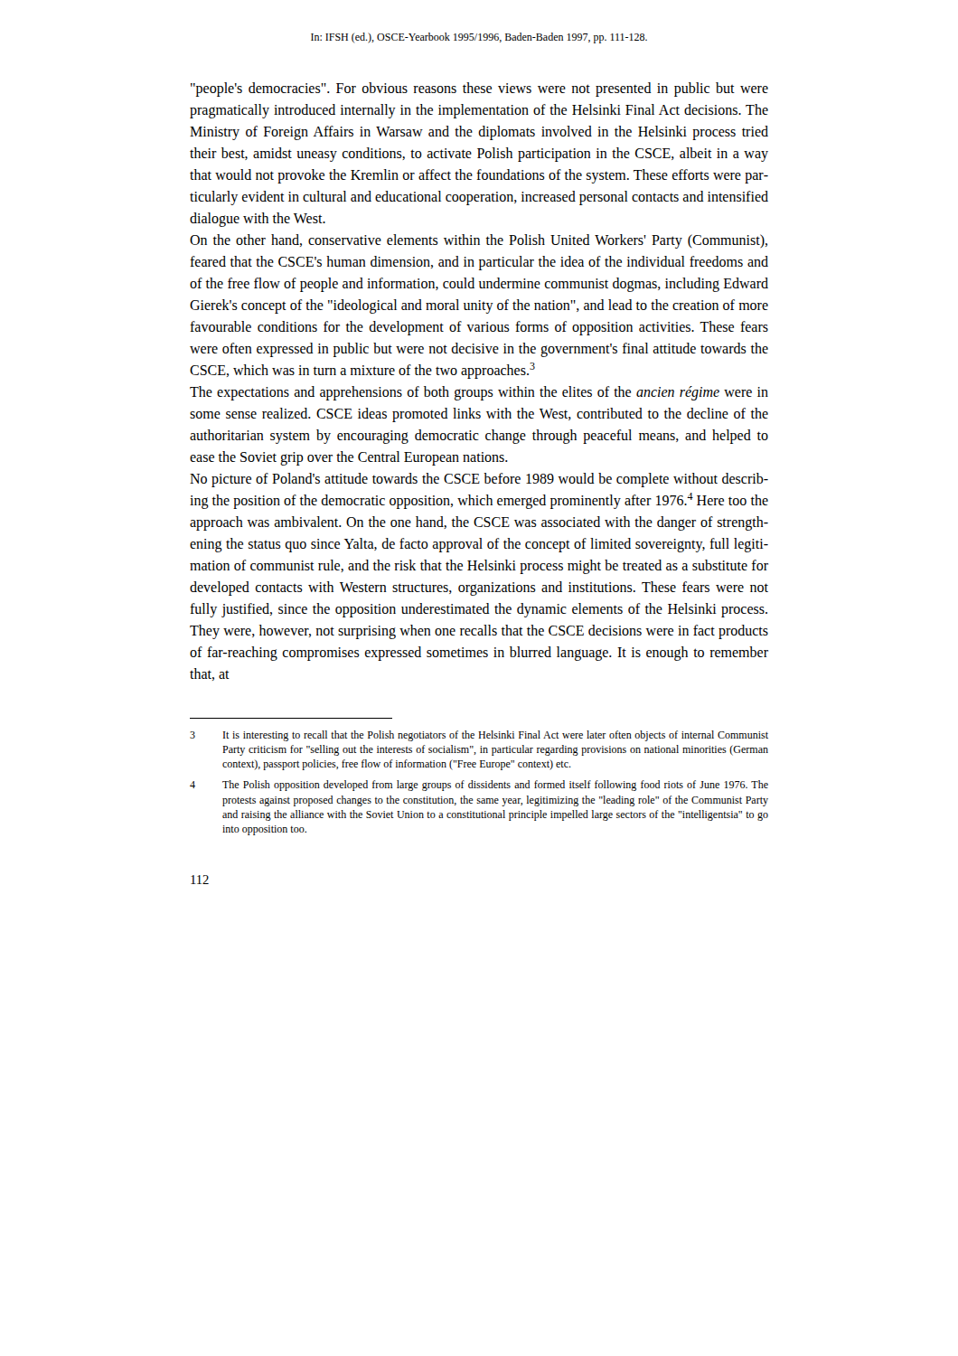In: IFSH (ed.), OSCE-Yearbook 1995/1996, Baden-Baden 1997, pp. 111-128.
"people's democracies". For obvious reasons these views were not presented in public but were pragmatically introduced internally in the implementation of the Helsinki Final Act decisions. The Ministry of Foreign Affairs in Warsaw and the diplomats involved in the Helsinki process tried their best, amidst uneasy conditions, to activate Polish participation in the CSCE, albeit in a way that would not provoke the Kremlin or affect the foundations of the system. These efforts were particularly evident in cultural and educational cooperation, increased personal contacts and intensified dialogue with the West.
On the other hand, conservative elements within the Polish United Workers' Party (Communist), feared that the CSCE's human dimension, and in particular the idea of the individual freedoms and of the free flow of people and information, could undermine communist dogmas, including Edward Gierek's concept of the "ideological and moral unity of the nation", and lead to the creation of more favourable conditions for the development of various forms of opposition activities. These fears were often expressed in public but were not decisive in the government's final attitude towards the CSCE, which was in turn a mixture of the two approaches.3
The expectations and apprehensions of both groups within the elites of the ancien régime were in some sense realized. CSCE ideas promoted links with the West, contributed to the decline of the authoritarian system by encouraging democratic change through peaceful means, and helped to ease the Soviet grip over the Central European nations.
No picture of Poland's attitude towards the CSCE before 1989 would be complete without describing the position of the democratic opposition, which emerged prominently after 1976.4 Here too the approach was ambivalent. On the one hand, the CSCE was associated with the danger of strengthening the status quo since Yalta, de facto approval of the concept of limited sovereignty, full legitimation of communist rule, and the risk that the Helsinki process might be treated as a substitute for developed contacts with Western structures, organizations and institutions. These fears were not fully justified, since the opposition underestimated the dynamic elements of the Helsinki process. They were, however, not surprising when one recalls that the CSCE decisions were in fact products of far-reaching compromises expressed sometimes in blurred language. It is enough to remember that, at
3
It is interesting to recall that the Polish negotiators of the Helsinki Final Act were later often objects of internal Communist Party criticism for "selling out the interests of socialism", in particular regarding provisions on national minorities (German context), passport policies, free flow of information ("Free Europe" context) etc.
4
The Polish opposition developed from large groups of dissidents and formed itself following food riots of June 1976. The protests against proposed changes to the constitution, the same year, legitimizing the "leading role" of the Communist Party and raising the alliance with the Soviet Union to a constitutional principle impelled large sectors of the "intelligentsia" to go into opposition too.
112